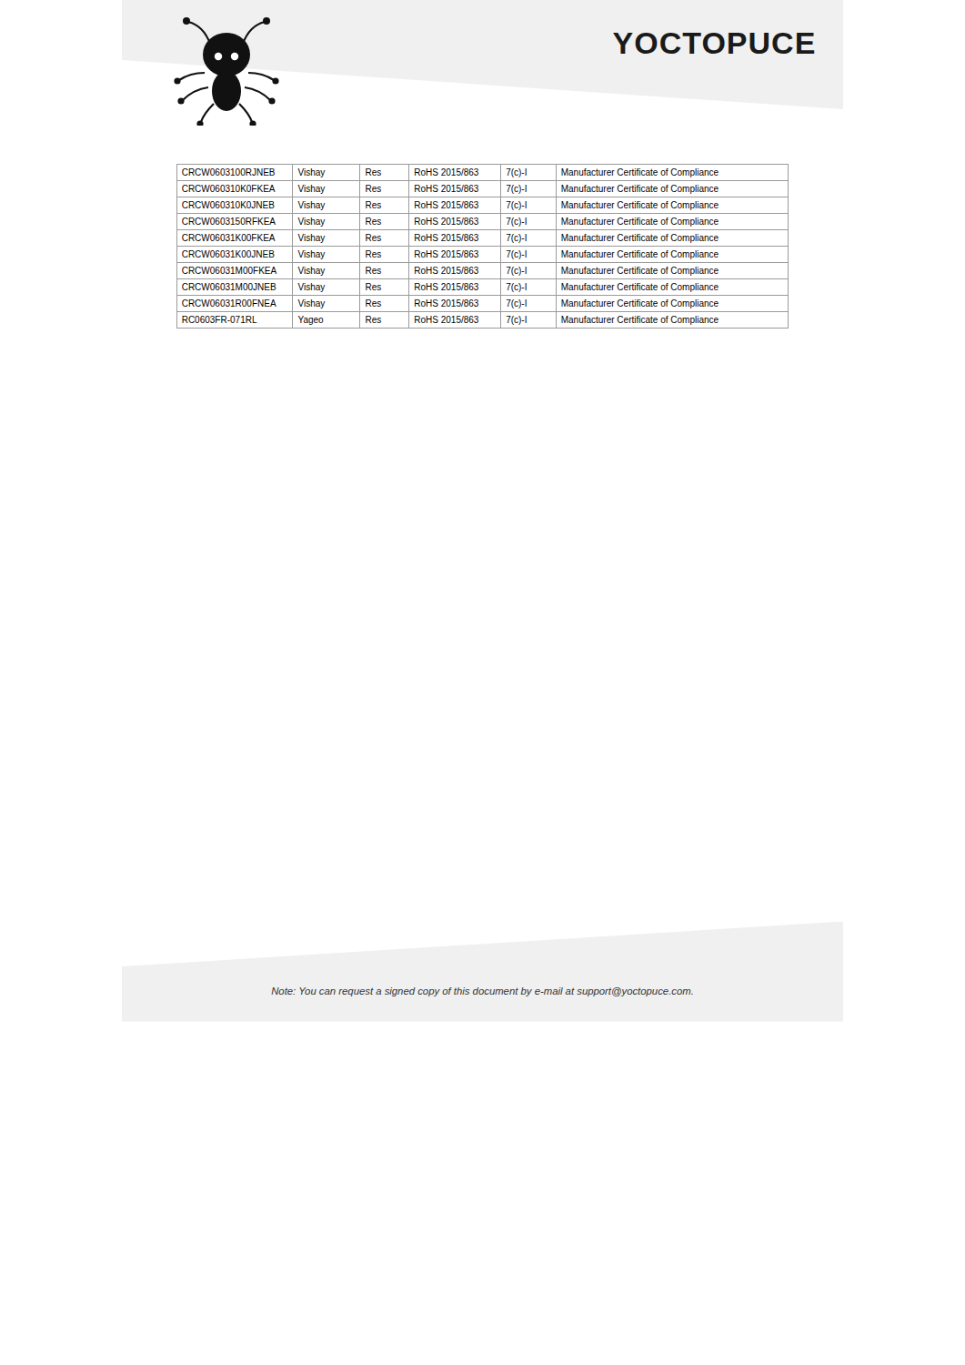YOCTOPUCE
| CRCW0603100RJNEB | Vishay | Res | RoHS 2015/863 | 7(c)-I | Manufacturer Certificate of Compliance |
| CRCW060310K0FKEA | Vishay | Res | RoHS 2015/863 | 7(c)-I | Manufacturer Certificate of Compliance |
| CRCW060310K0JNEB | Vishay | Res | RoHS 2015/863 | 7(c)-I | Manufacturer Certificate of Compliance |
| CRCW0603150RFKEA | Vishay | Res | RoHS 2015/863 | 7(c)-I | Manufacturer Certificate of Compliance |
| CRCW06031K00FKEA | Vishay | Res | RoHS 2015/863 | 7(c)-I | Manufacturer Certificate of Compliance |
| CRCW06031K00JNEB | Vishay | Res | RoHS 2015/863 | 7(c)-I | Manufacturer Certificate of Compliance |
| CRCW06031M00FKEA | Vishay | Res | RoHS 2015/863 | 7(c)-I | Manufacturer Certificate of Compliance |
| CRCW06031M00JNEB | Vishay | Res | RoHS 2015/863 | 7(c)-I | Manufacturer Certificate of Compliance |
| CRCW06031R00FNEA | Vishay | Res | RoHS 2015/863 | 7(c)-I | Manufacturer Certificate of Compliance |
| RC0603FR-071RL | Yageo | Res | RoHS 2015/863 | 7(c)-I | Manufacturer Certificate of Compliance |
Note: You can request a signed copy of this document by e-mail at support@yoctopuce.com.